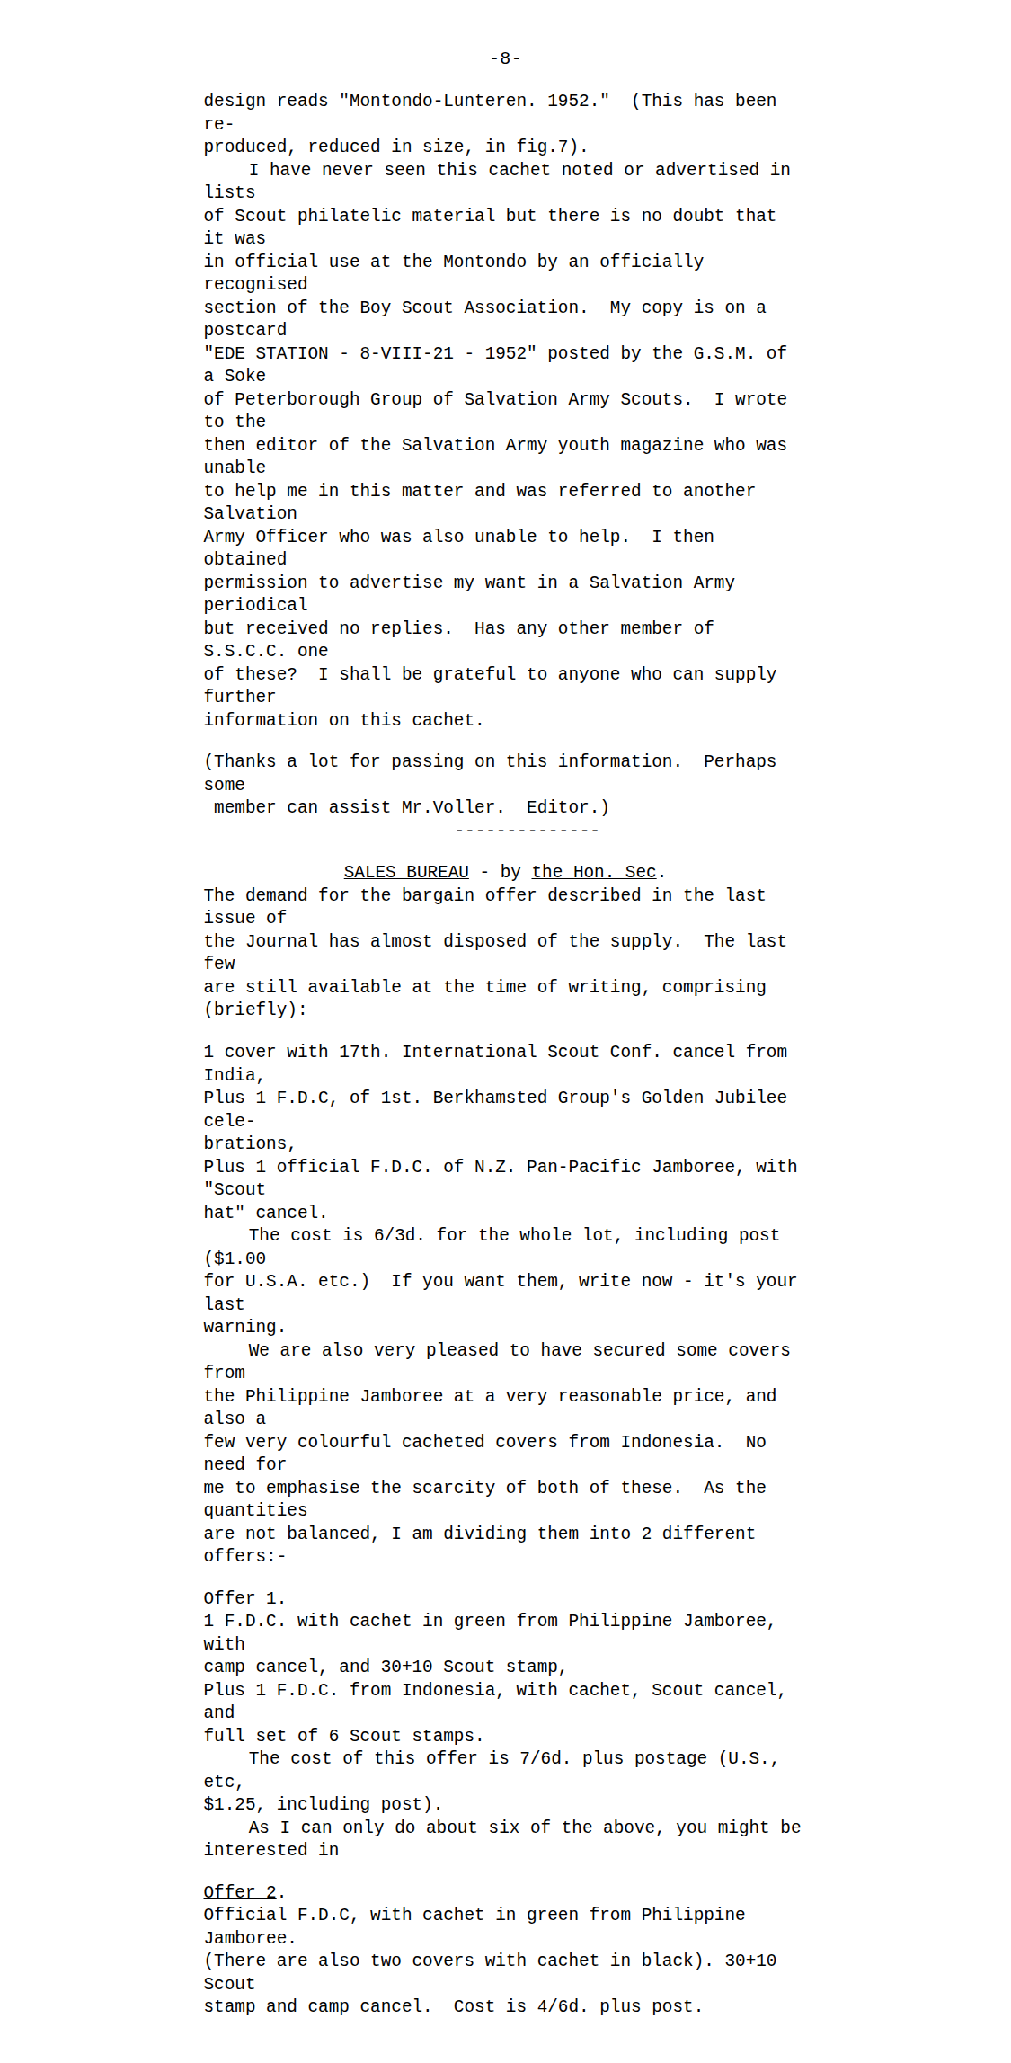-8-
design reads "Montondo-Lunteren. 1952." (This has been re- produced, reduced in size, in fig.7).
I have never seen this cachet noted or advertised in lists of Scout philatelic material but there is no doubt that it was in official use at the Montondo by an officially recognised section of the Boy Scout Association. My copy is on a postcard "EDE STATION - 8-VIII-21 - 1952" posted by the G.S.M. of a Soke of Peterborough Group of Salvation Army Scouts. I wrote to the then editor of the Salvation Army youth magazine who was unable to help me in this matter and was referred to another Salvation Army Officer who was also unable to help. I then obtained permission to advertise my want in a Salvation Army periodical but received no replies. Has any other member of S.S.C.C. one of these? I shall be grateful to anyone who can supply further information on this cachet.
(Thanks a lot for passing on this information. Perhaps some member can assist Mr.Voller. Editor.)
--------------
SALES BUREAU - by the Hon. Sec.
The demand for the bargain offer described in the last issue of the Journal has almost disposed of the supply. The last few are still available at the time of writing, comprising (briefly):
1 cover with 17th. International Scout Conf. cancel from India, Plus 1 F.D.C, of 1st. Berkhamsted Group's Golden Jubilee cele- brations, Plus 1 official F.D.C. of N.Z. Pan-Pacific Jamboree, with "Scout hat" cancel.
The cost is 6/3d. for the whole lot, including post ($1.00 for U.S.A. etc.) If you want them, write now - it's your last warning.
We are also very pleased to have secured some covers from the Philippine Jamboree at a very reasonable price, and also a few very colourful cacheted covers from Indonesia. No need for me to emphasise the scarcity of both of these. As the quantities are not balanced, I am dividing them into 2 different offers:-
Offer 1.
1 F.D.C. with cachet in green from Philippine Jamboree, with camp cancel, and 30+10 Scout stamp, Plus 1 F.D.C. from Indonesia, with cachet, Scout cancel, and full set of 6 Scout stamps.
The cost of this offer is 7/6d. plus postage (U.S., etc, $1.25, including post).
As I can only do about six of the above, you might be interested in
Offer 2.
Official F.D.C, with cachet in green from Philippine Jamboree. (There are also two covers with cachet in black). 30+10 Scout stamp and camp cancel. Cost is 4/6d. plus post.